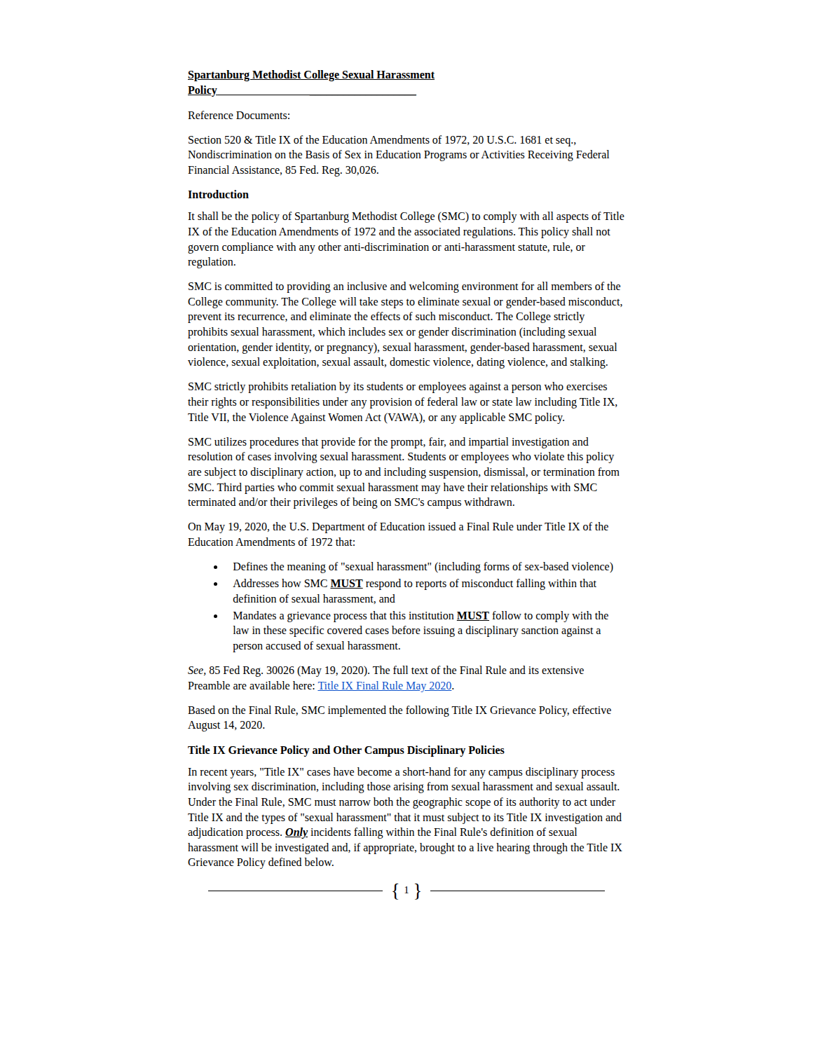Spartanburg Methodist College Sexual Harassment Policy ___________________
Reference Documents:
Section 520 & Title IX of the Education Amendments of 1972, 20 U.S.C. 1681 et seq., Nondiscrimination on the Basis of Sex in Education Programs or Activities Receiving Federal Financial Assistance, 85 Fed. Reg. 30,026.
Introduction
It shall be the policy of Spartanburg Methodist College (SMC) to comply with all aspects of Title IX of the Education Amendments of 1972 and the associated regulations. This policy shall not govern compliance with any other anti-discrimination or anti-harassment statute, rule, or regulation.
SMC is committed to providing an inclusive and welcoming environment for all members of the College community. The College will take steps to eliminate sexual or gender-based misconduct, prevent its recurrence, and eliminate the effects of such misconduct. The College strictly prohibits sexual harassment, which includes sex or gender discrimination (including sexual orientation, gender identity, or pregnancy), sexual harassment, gender-based harassment, sexual violence, sexual exploitation, sexual assault, domestic violence, dating violence, and stalking.
SMC strictly prohibits retaliation by its students or employees against a person who exercises their rights or responsibilities under any provision of federal law or state law including Title IX, Title VII, the Violence Against Women Act (VAWA), or any applicable SMC policy.
SMC utilizes procedures that provide for the prompt, fair, and impartial investigation and resolution of cases involving sexual harassment. Students or employees who violate this policy are subject to disciplinary action, up to and including suspension, dismissal, or termination from SMC. Third parties who commit sexual harassment may have their relationships with SMC terminated and/or their privileges of being on SMC's campus withdrawn.
On May 19, 2020, the U.S. Department of Education issued a Final Rule under Title IX of the Education Amendments of 1972 that:
Defines the meaning of "sexual harassment" (including forms of sex-based violence)
Addresses how SMC MUST respond to reports of misconduct falling within that definition of sexual harassment, and
Mandates a grievance process that this institution MUST follow to comply with the law in these specific covered cases before issuing a disciplinary sanction against a person accused of sexual harassment.
See, 85 Fed Reg. 30026 (May 19, 2020). The full text of the Final Rule and its extensive Preamble are available here: Title IX Final Rule May 2020.
Based on the Final Rule, SMC implemented the following Title IX Grievance Policy, effective August 14, 2020.
Title IX Grievance Policy and Other Campus Disciplinary Policies
In recent years, "Title IX" cases have become a short-hand for any campus disciplinary process involving sex discrimination, including those arising from sexual harassment and sexual assault. Under the Final Rule, SMC must narrow both the geographic scope of its authority to act under Title IX and the types of "sexual harassment" that it must subject to its Title IX investigation and adjudication process. Only incidents falling within the Final Rule's definition of sexual harassment will be investigated and, if appropriate, brought to a live hearing through the Title IX Grievance Policy defined below.
{1}